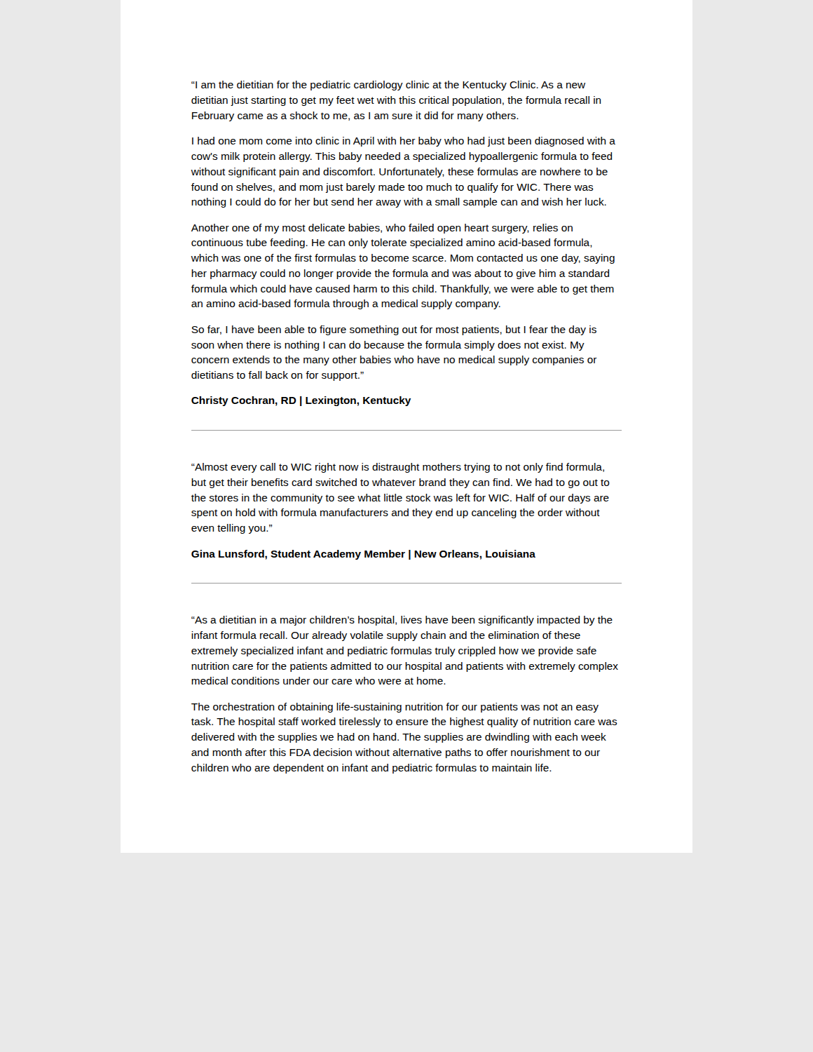“I am the dietitian for the pediatric cardiology clinic at the Kentucky Clinic. As a new dietitian just starting to get my feet wet with this critical population, the formula recall in February came as a shock to me, as I am sure it did for many others.
I had one mom come into clinic in April with her baby who had just been diagnosed with a cow's milk protein allergy. This baby needed a specialized hypoallergenic formula to feed without significant pain and discomfort. Unfortunately, these formulas are nowhere to be found on shelves, and mom just barely made too much to qualify for WIC. There was nothing I could do for her but send her away with a small sample can and wish her luck.
Another one of my most delicate babies, who failed open heart surgery, relies on continuous tube feeding. He can only tolerate specialized amino acid-based formula, which was one of the first formulas to become scarce. Mom contacted us one day, saying her pharmacy could no longer provide the formula and was about to give him a standard formula which could have caused harm to this child. Thankfully, we were able to get them an amino acid-based formula through a medical supply company.
So far, I have been able to figure something out for most patients, but I fear the day is soon when there is nothing I can do because the formula simply does not exist. My concern extends to the many other babies who have no medical supply companies or dietitians to fall back on for support.”
Christy Cochran, RD | Lexington, Kentucky
“Almost every call to WIC right now is distraught mothers trying to not only find formula, but get their benefits card switched to whatever brand they can find. We had to go out to the stores in the community to see what little stock was left for WIC. Half of our days are spent on hold with formula manufacturers and they end up canceling the order without even telling you.”
Gina Lunsford, Student Academy Member | New Orleans, Louisiana
“As a dietitian in a major children’s hospital, lives have been significantly impacted by the infant formula recall. Our already volatile supply chain and the elimination of these extremely specialized infant and pediatric formulas truly crippled how we provide safe nutrition care for the patients admitted to our hospital and patients with extremely complex medical conditions under our care who were at home.
The orchestration of obtaining life-sustaining nutrition for our patients was not an easy task. The hospital staff worked tirelessly to ensure the highest quality of nutrition care was delivered with the supplies we had on hand. The supplies are dwindling with each week and month after this FDA decision without alternative paths to offer nourishment to our children who are dependent on infant and pediatric formulas to maintain life.